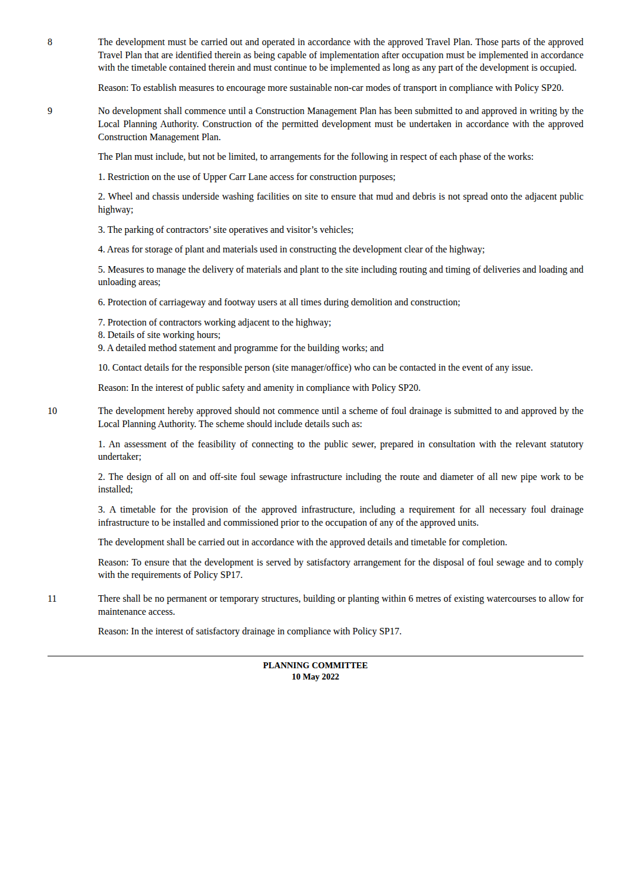8
The development must be carried out and operated in accordance with the approved Travel Plan. Those parts of the approved Travel Plan that are identified therein as being capable of implementation after occupation must be implemented in accordance with the timetable contained therein and must continue to be implemented as long as any part of the development is occupied.
Reason: To establish measures to encourage more sustainable non-car modes of transport in compliance with Policy SP20.
9
No development shall commence until a Construction Management Plan has been submitted to and approved in writing by the Local Planning Authority. Construction of the permitted development must be undertaken in accordance with the approved Construction Management Plan.
The Plan must include, but not be limited, to arrangements for the following in respect of each phase of the works:
1. Restriction on the use of Upper Carr Lane access for construction purposes;
2. Wheel and chassis underside washing facilities on site to ensure that mud and debris is not spread onto the adjacent public highway;
3. The parking of contractors’ site operatives and visitor’s vehicles;
4. Areas for storage of plant and materials used in constructing the development clear of the highway;
5. Measures to manage the delivery of materials and plant to the site including routing and timing of deliveries and loading and unloading areas;
6. Protection of carriageway and footway users at all times during demolition and construction;
7. Protection of contractors working adjacent to the highway;
8. Details of site working hours;
9. A detailed method statement and programme for the building works; and
10. Contact details for the responsible person (site manager/office) who can be contacted in the event of any issue.
Reason: In the interest of public safety and amenity in compliance with Policy SP20.
10
The development hereby approved should not commence until a scheme of foul drainage is submitted to and approved by the Local Planning Authority. The scheme should include details such as:
1. An assessment of the feasibility of connecting to the public sewer, prepared in consultation with the relevant statutory undertaker;
2. The design of all on and off-site foul sewage infrastructure including the route and diameter of all new pipe work to be installed;
3. A timetable for the provision of the approved infrastructure, including a requirement for all necessary foul drainage infrastructure to be installed and commissioned prior to the occupation of any of the approved units.
The development shall be carried out in accordance with the approved details and timetable for completion.
Reason: To ensure that the development is served by satisfactory arrangement for the disposal of foul sewage and to comply with the requirements of Policy SP17.
11
There shall be no permanent or temporary structures, building or planting within 6 metres of existing watercourses to allow for maintenance access.
Reason: In the interest of satisfactory drainage in compliance with Policy SP17.
PLANNING COMMITTEE
10 May 2022